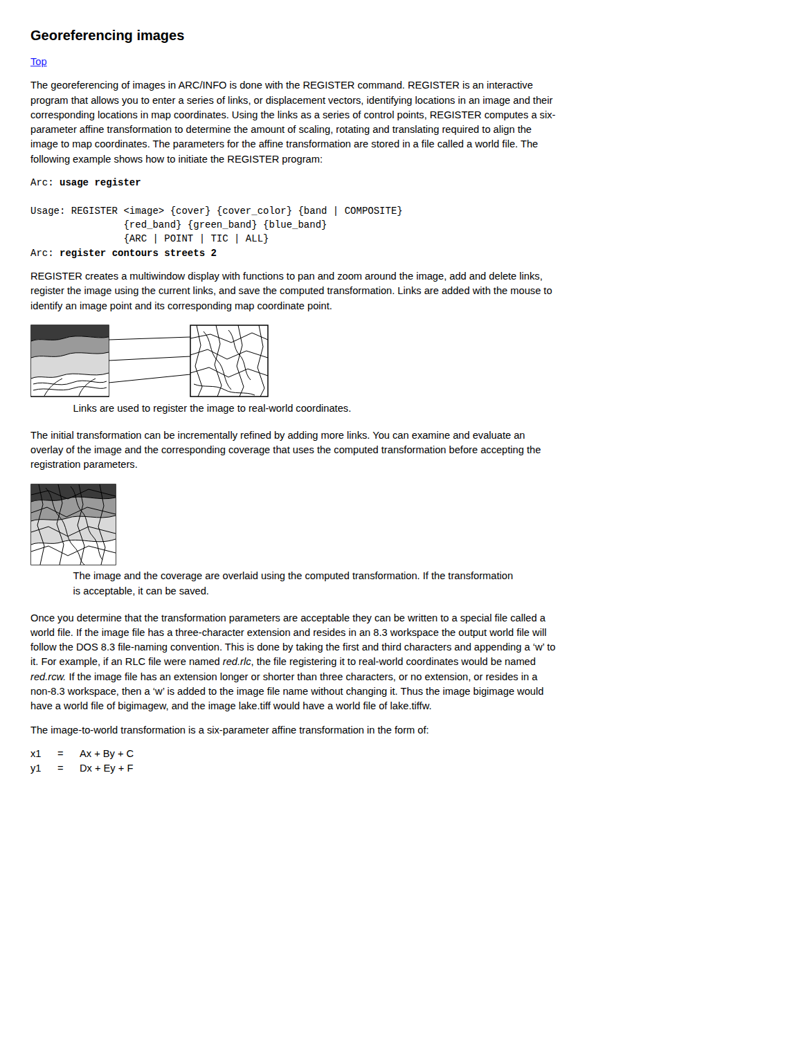Georeferencing images
Top
The georeferencing of images in ARC/INFO is done with the REGISTER command. REGISTER is an interactive program that allows you to enter a series of links, or displacement vectors, identifying locations in an image and their corresponding locations in map coordinates. Using the links as a series of control points, REGISTER computes a six-parameter affine transformation to determine the amount of scaling, rotating and translating required to align the image to map coordinates. The parameters for the affine transformation are stored in a file called a world file. The following example shows how to initiate the REGISTER program:
Arc: usage register

Usage: REGISTER <image> {cover} {cover_color} {band | COMPOSITE}
                {red_band} {green_band} {blue_band}
                {ARC | POINT | TIC | ALL}
Arc: register contours streets 2
REGISTER creates a multiwindow display with functions to pan and zoom around the image, add and delete links, register the image using the current links, and save the computed transformation. Links are added with the mouse to identify an image point and its corresponding map coordinate point.
Links are used to register the image to real-world coordinates.
The initial transformation can be incrementally refined by adding more links. You can examine and evaluate an overlay of the image and the corresponding coverage that uses the computed transformation before accepting the registration parameters.
The image and the coverage are overlaid using the computed transformation. If the transformation is acceptable, it can be saved.
Once you determine that the transformation parameters are acceptable they can be written to a special file called a world file. If the image file has a three-character extension and resides in an 8.3 workspace the output world file will follow the DOS 8.3 file-naming convention. This is done by taking the first and third characters and appending a ‘w’ to it. For example, if an RLC file were named red.rlc, the file registering it to real-world coordinates would be named red.rcw. If the image file has an extension longer or shorter than three characters, or no extension, or resides in a non-8.3 workspace, then a ‘w’ is added to the image file name without changing it. Thus the image bigimage would have a world file of bigimagew, and the image lake.tiff would have a world file of lake.tiffw.
The image-to-world transformation is a six-parameter affine transformation in the form of:
| x1 | = | Ax + By + C |
| y1 | = | Dx + Ey + F |